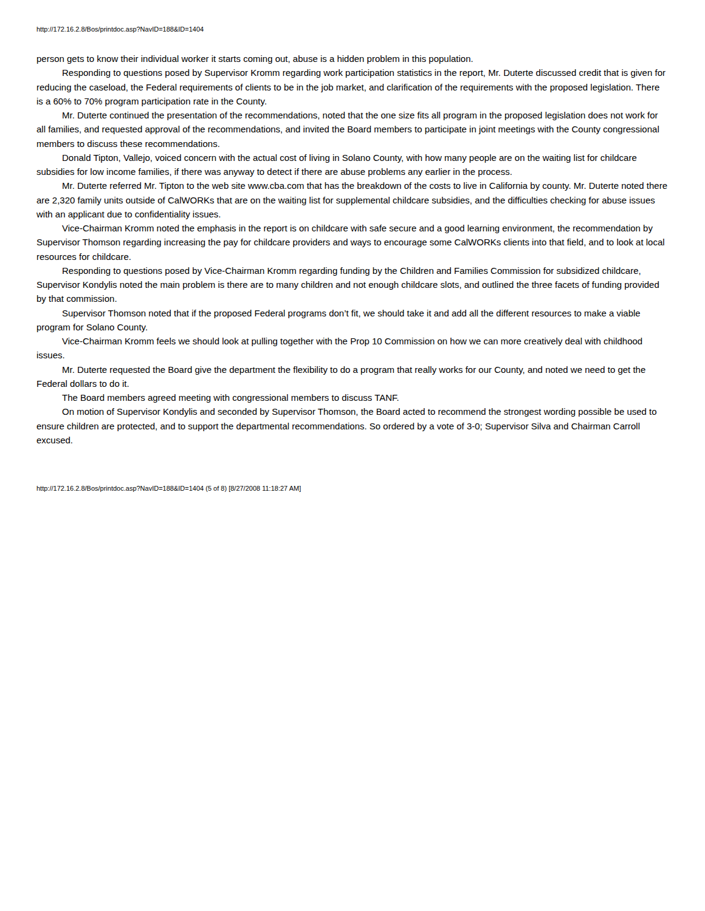http://172.16.2.8/Bos/printdoc.asp?NavID=188&ID=1404
person gets to know their individual worker it starts coming out, abuse is a hidden problem in this population.
Responding to questions posed by Supervisor Kromm regarding work participation statistics in the report, Mr. Duterte discussed credit that is given for reducing the caseload, the Federal requirements of clients to be in the job market, and clarification of the requirements with the proposed legislation. There is a 60% to 70% program participation rate in the County.
Mr. Duterte continued the presentation of the recommendations, noted that the one size fits all program in the proposed legislation does not work for all families, and requested approval of the recommendations, and invited the Board members to participate in joint meetings with the County congressional members to discuss these recommendations.
Donald Tipton, Vallejo, voiced concern with the actual cost of living in Solano County, with how many people are on the waiting list for childcare subsidies for low income families, if there was anyway to detect if there are abuse problems any earlier in the process.
Mr. Duterte referred Mr. Tipton to the web site www.cba.com that has the breakdown of the costs to live in California by county. Mr. Duterte noted there are 2,320 family units outside of CalWORKs that are on the waiting list for supplemental childcare subsidies, and the difficulties checking for abuse issues with an applicant due to confidentiality issues.
Vice-Chairman Kromm noted the emphasis in the report is on childcare with safe secure and a good learning environment, the recommendation by Supervisor Thomson regarding increasing the pay for childcare providers and ways to encourage some CalWORKs clients into that field, and to look at local resources for childcare.
Responding to questions posed by Vice-Chairman Kromm regarding funding by the Children and Families Commission for subsidized childcare, Supervisor Kondylis noted the main problem is there are to many children and not enough childcare slots, and outlined the three facets of funding provided by that commission.
Supervisor Thomson noted that if the proposed Federal programs don’t fit, we should take it and add all the different resources to make a viable program for Solano County.
Vice-Chairman Kromm feels we should look at pulling together with the Prop 10 Commission on how we can more creatively deal with childhood issues.
Mr. Duterte requested the Board give the department the flexibility to do a program that really works for our County, and noted we need to get the Federal dollars to do it.
The Board members agreed meeting with congressional members to discuss TANF.
On motion of Supervisor Kondylis and seconded by Supervisor Thomson, the Board acted to recommend the strongest wording possible be used to ensure children are protected, and to support the departmental recommendations. So ordered by a vote of 3-0; Supervisor Silva and Chairman Carroll excused.
http://172.16.2.8/Bos/printdoc.asp?NavID=188&ID=1404 (5 of 8) [8/27/2008 11:18:27 AM]